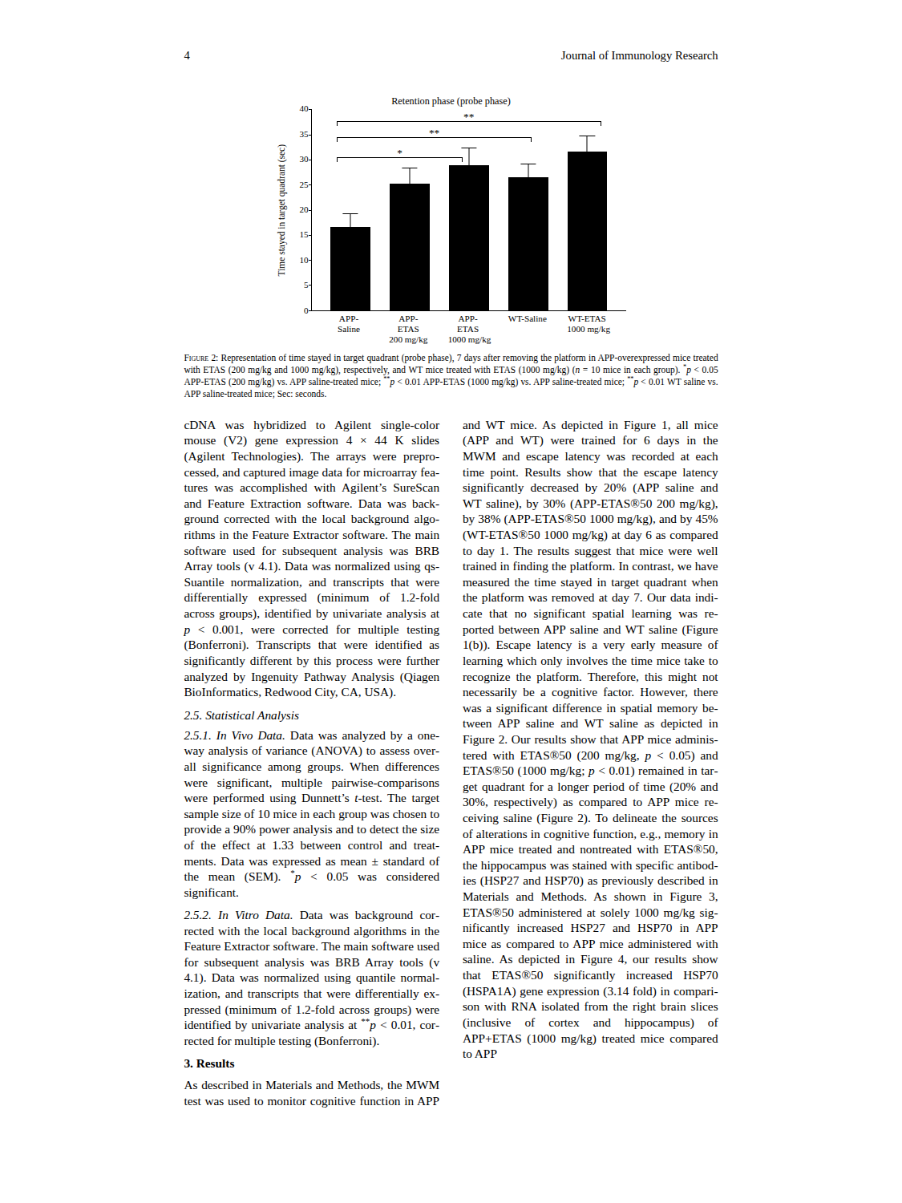4
Journal of Immunology Research
Retention phase (probe phase)
Time stayed in target quadrant (sec)
40 35 30 25 20 15 10 5 0
**
**
*
APP-Saline
APP-ETAS
200 mg/kg
APP-ETAS
1000 mg/kg
WT-Saline
WT-ETAS
1000 mg/kg
Figure 2: Representation of time stayed in target quadrant (probe phase), 7 days after removing the platform in APP-overexpressed mice treated with ETAS (200 mg/kg and 1000 mg/kg), respectively, and WT mice treated with ETAS (1000 mg/kg) (n = 10 mice in each group). *p < 0.05 APP-ETAS (200 mg/kg) vs. APP saline-treated mice; **p < 0.01 APP-ETAS (1000 mg/kg) vs. APP saline-treated mice; **p < 0.01 WT saline vs. APP saline-treated mice; Sec: seconds.
cDNA was hybridized to Agilent single-color mouse (V2) gene expression 4 × 44 K slides (Agilent Technologies). The arrays were preprocessed, and captured image data for microarray features was accomplished with Agilent’s SureScan and Feature Extraction software. Data was background corrected with the local background algorithms in the Feature Extractor software. The main software used for subsequent analysis was BRB Array tools (v 4.1). Data was normalized using qsSuantile normalization, and transcripts that were differentially expressed (minimum of 1.2-fold across groups), identified by univariate analysis at p < 0.001, were corrected for multiple testing (Bonferroni). Transcripts that were identified as significantly different by this process were further analyzed by Ingenuity Pathway Analysis (Qiagen BioInformatics, Redwood City, CA, USA).
2.5. Statistical Analysis
2.5.1. In Vivo Data. Data was analyzed by a one-way analysis of variance (ANOVA) to assess overall significance among groups. When differences were significant, multiple pairwise-comparisons were performed using Dunnett’s t-test. The target sample size of 10 mice in each group was chosen to provide a 90% power analysis and to detect the size of the effect at 1.33 between control and treatments. Data was expressed as mean ± standard of the mean (SEM). *p < 0.05 was considered significant.
2.5.2. In Vitro Data. Data was background corrected with the local background algorithms in the Feature Extractor software. The main software used for subsequent analysis was BRB Array tools (v 4.1). Data was normalized using quantile normalization, and transcripts that were differentially expressed (minimum of 1.2-fold across groups) were identified by univariate analysis at **p < 0.01, corrected for multiple testing (Bonferroni).
3. Results
As described in Materials and Methods, the MWM test was used to monitor cognitive function in APP and WT mice. As depicted in Figure 1, all mice (APP and WT) were trained for 6 days in the MWM and escape latency was recorded at each time point. Results show that the escape latency significantly decreased by 20% (APP saline and WT saline), by 30% (APP-ETAS®50 200 mg/kg), by 38% (APP-ETAS®50 1000 mg/kg), and by 45% (WT-ETAS®50 1000 mg/kg) at day 6 as compared to day 1. The results suggest that mice were well trained in finding the platform. In contrast, we have measured the time stayed in target quadrant when the platform was removed at day 7. Our data indicate that no significant spatial learning was reported between APP saline and WT saline (Figure 1(b)). Escape latency is a very early measure of learning which only involves the time mice take to recognize the platform. Therefore, this might not necessarily be a cognitive factor. However, there was a significant difference in spatial memory between APP saline and WT saline as depicted in Figure 2. Our results show that APP mice administered with ETAS®50 (200 mg/kg, p < 0.05) and ETAS®50 (1000 mg/kg; p < 0.01) remained in target quadrant for a longer period of time (20% and 30%, respectively) as compared to APP mice receiving saline (Figure 2). To delineate the sources of alterations in cognitive function, e.g., memory in APP mice treated and nontreated with ETAS®50, the hippocampus was stained with specific antibodies (HSP27 and HSP70) as previously described in Materials and Methods. As shown in Figure 3, ETAS®50 administered at solely 1000 mg/kg significantly increased HSP27 and HSP70 in APP mice as compared to APP mice administered with saline. As depicted in Figure 4, our results show that ETAS®50 significantly increased HSP70 (HSPA1A) gene expression (3.14 fold) in comparison with RNA isolated from the right brain slices (inclusive of cortex and hippocampus) of APP+ETAS (1000 mg/kg) treated mice compared to APP